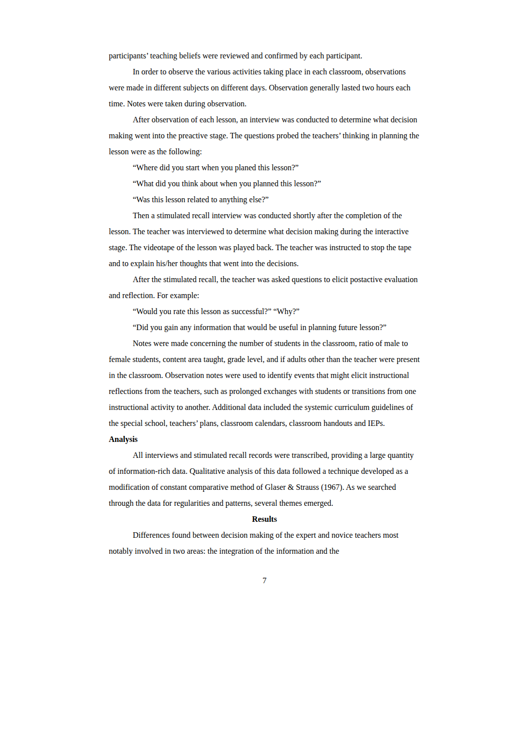participants’ teaching beliefs were reviewed and confirmed by each participant.
In order to observe the various activities taking place in each classroom, observations were made in different subjects on different days. Observation generally lasted two hours each time. Notes were taken during observation.
After observation of each lesson, an interview was conducted to determine what decision making went into the preactive stage. The questions probed the teachers’ thinking in planning the lesson were as the following:
“Where did you start when you planed this lesson?”
“What did you think about when you planned this lesson?”
“Was this lesson related to anything else?”
Then a stimulated recall interview was conducted shortly after the completion of the lesson. The teacher was interviewed to determine what decision making during the interactive stage. The videotape of the lesson was played back. The teacher was instructed to stop the tape and to explain his/her thoughts that went into the decisions.
After the stimulated recall, the teacher was asked questions to elicit postactive evaluation and reflection. For example:
“Would you rate this lesson as successful?” “Why?”
“Did you gain any information that would be useful in planning future lesson?”
Notes were made concerning the number of students in the classroom, ratio of male to female students, content area taught, grade level, and if adults other than the teacher were present in the classroom. Observation notes were used to identify events that might elicit instructional reflections from the teachers, such as prolonged exchanges with students or transitions from one instructional activity to another. Additional data included the systemic curriculum guidelines of the special school, teachers’ plans, classroom calendars, classroom handouts and IEPs.
Analysis
All interviews and stimulated recall records were transcribed, providing a large quantity of information-rich data. Qualitative analysis of this data followed a technique developed as a modification of constant comparative method of Glaser & Strauss (1967). As we searched through the data for regularities and patterns, several themes emerged.
Results
Differences found between decision making of the expert and novice teachers most notably involved in two areas: the integration of the information and the
7